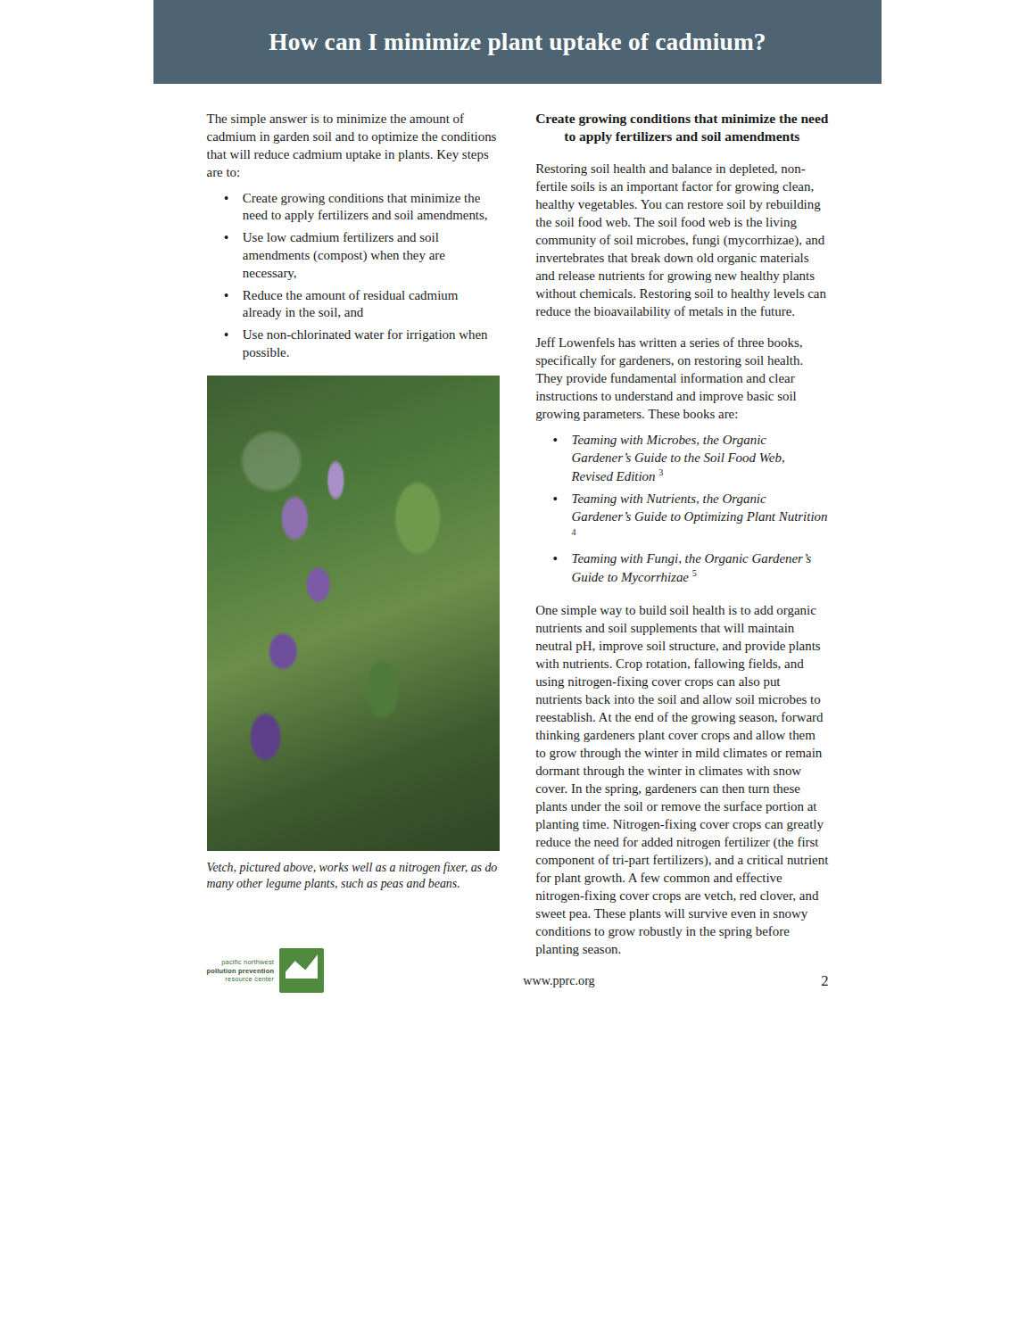How can I minimize plant uptake of cadmium?
The simple answer is to minimize the amount of cadmium in garden soil and to optimize the conditions that will reduce cadmium uptake in plants. Key steps are to:
Create growing conditions that minimize the need to apply fertilizers and soil amendments,
Use low cadmium fertilizers and soil amendments (compost) when they are necessary,
Reduce the amount of residual cadmium already in the soil, and
Use non-chlorinated water for irrigation when possible.
Vetch, pictured above, works well as a nitrogen fixer, as do many other legume plants, such as peas and beans.
Create growing conditions that minimize the need to apply fertilizers and soil amendments
Restoring soil health and balance in depleted, non-fertile soils is an important factor for growing clean, healthy vegetables. You can restore soil by rebuilding the soil food web. The soil food web is the living community of soil microbes, fungi (mycorrhizae), and invertebrates that break down old organic materials and release nutrients for growing new healthy plants without chemicals. Restoring soil to healthy levels can reduce the bioavailability of metals in the future.
Jeff Lowenfels has written a series of three books, specifically for gardeners, on restoring soil health. They provide fundamental information and clear instructions to understand and improve basic soil growing parameters. These books are:
Teaming with Microbes, the Organic Gardener’s Guide to the Soil Food Web, Revised Edition 3
Teaming with Nutrients, the Organic Gardener’s Guide to Optimizing Plant Nutrition 4
Teaming with Fungi, the Organic Gardener’s Guide to Mycorrhizae 5
One simple way to build soil health is to add organic nutrients and soil supplements that will maintain neutral pH, improve soil structure, and provide plants with nutrients. Crop rotation, fallowing fields, and using nitrogen-fixing cover crops can also put nutrients back into the soil and allow soil microbes to reestablish. At the end of the growing season, forward thinking gardeners plant cover crops and allow them to grow through the winter in mild climates or remain dormant through the winter in climates with snow cover. In the spring, gardeners can then turn these plants under the soil or remove the surface portion at planting time. Nitrogen-fixing cover crops can greatly reduce the need for added nitrogen fertilizer (the first component of tri-part fertilizers), and a critical nutrient for plant growth. A few common and effective nitrogen-fixing cover crops are vetch, red clover, and sweet pea. These plants will survive even in snowy conditions to grow robustly in the spring before planting season.
pacific northwest
POLLUTION PREVENTION
resource center
www.pprc.org
2